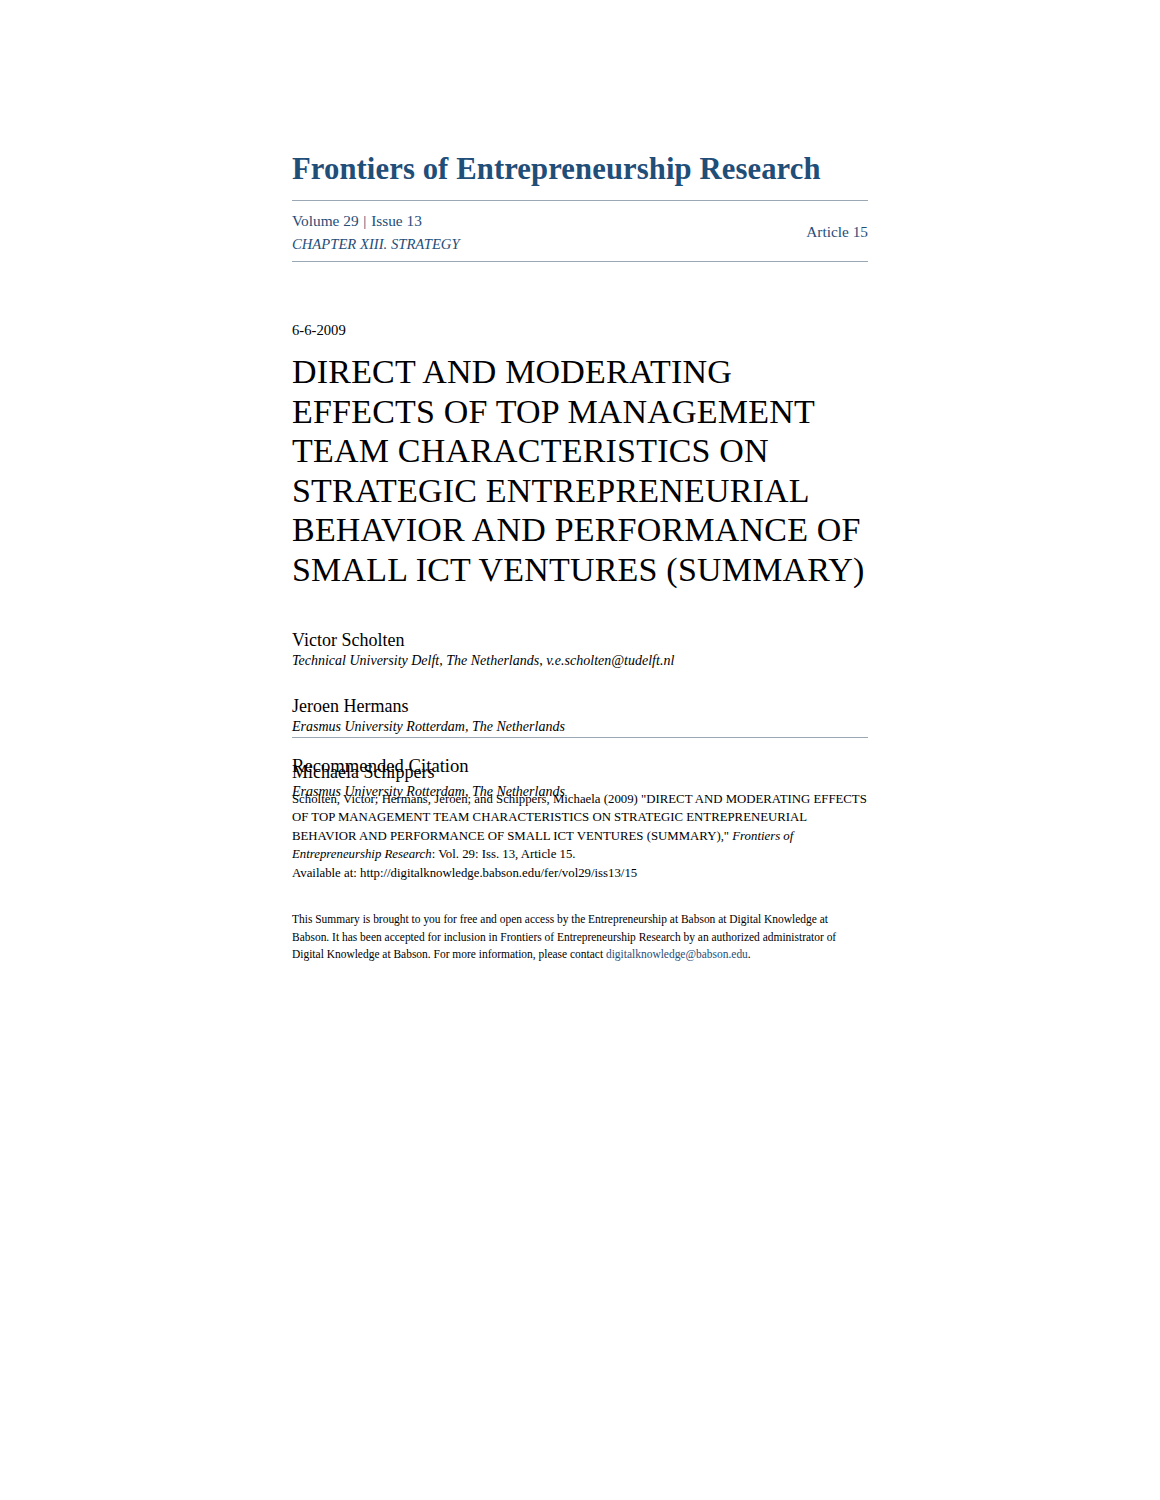Frontiers of Entrepreneurship Research
Volume 29 | Issue 13
CHAPTER XIII. STRATEGY
Article 15
6-6-2009
DIRECT AND MODERATING EFFECTS OF TOP MANAGEMENT TEAM CHARACTERISTICS ON STRATEGIC ENTREPRENEURIAL BEHAVIOR AND PERFORMANCE OF SMALL ICT VENTURES (SUMMARY)
Victor Scholten
Technical University Delft, The Netherlands, v.e.scholten@tudelft.nl
Jeroen Hermans
Erasmus University Rotterdam, The Netherlands
Michaela Schippers
Erasmus University Rotterdam, The Netherlands
Recommended Citation
Scholten, Victor; Hermans, Jeroen; and Schippers, Michaela (2009) "DIRECT AND MODERATING EFFECTS OF TOP MANAGEMENT TEAM CHARACTERISTICS ON STRATEGIC ENTREPRENEURIAL BEHAVIOR AND PERFORMANCE OF SMALL ICT VENTURES (SUMMARY)," Frontiers of Entrepreneurship Research: Vol. 29: Iss. 13, Article 15.
Available at: http://digitalknowledge.babson.edu/fer/vol29/iss13/15
This Summary is brought to you for free and open access by the Entrepreneurship at Babson at Digital Knowledge at Babson. It has been accepted for inclusion in Frontiers of Entrepreneurship Research by an authorized administrator of Digital Knowledge at Babson. For more information, please contact digitalknowledge@babson.edu.